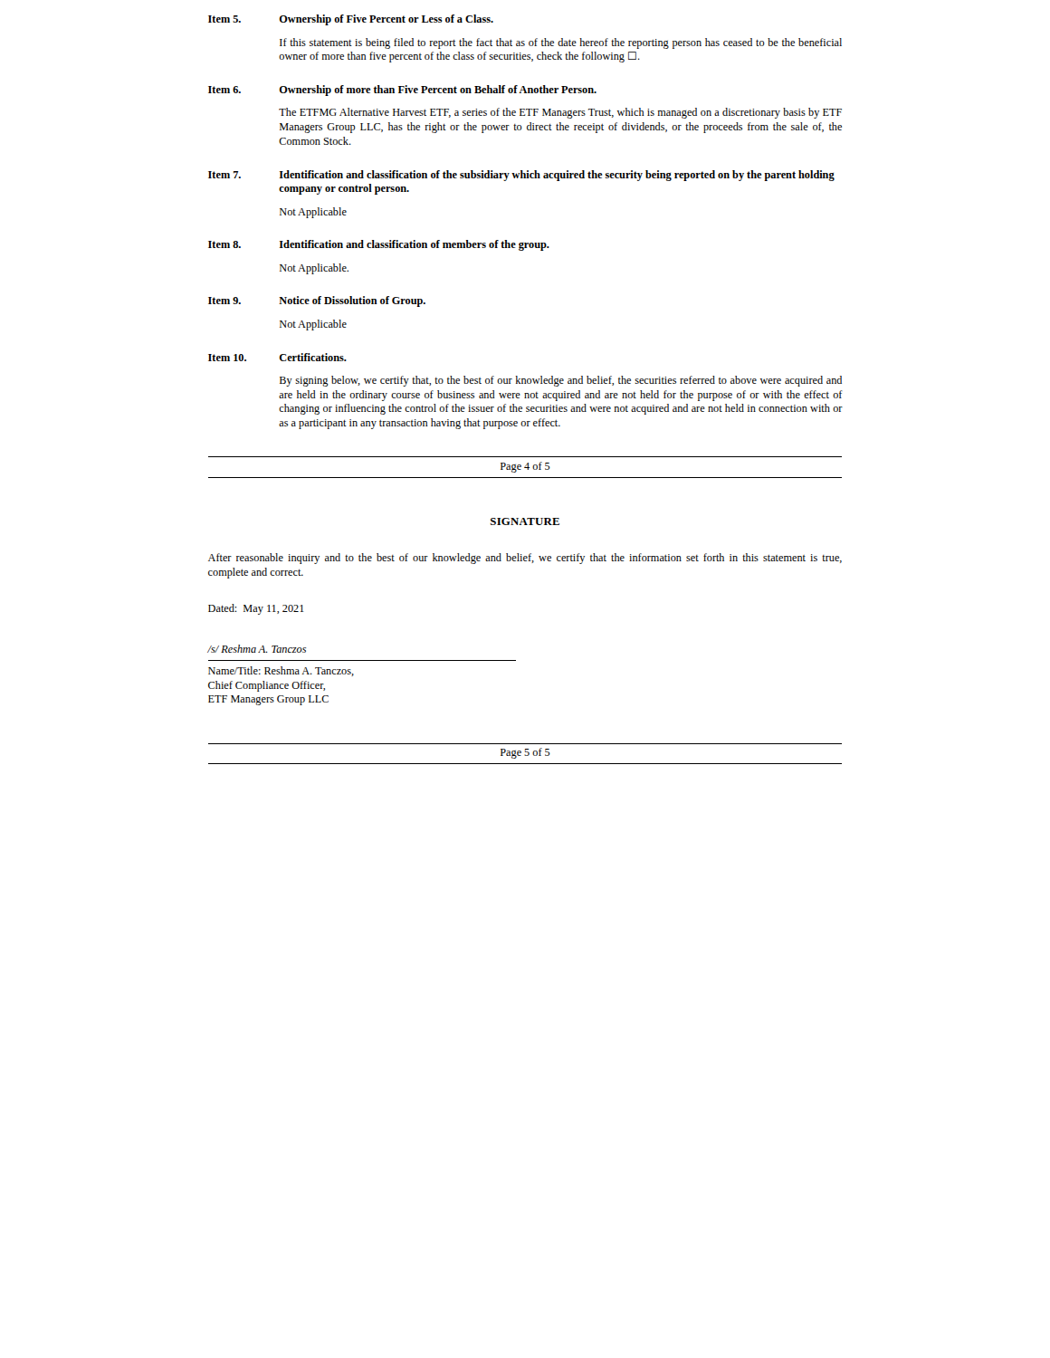| Item 5. | Ownership of Five Percent or Less of a Class. |
If this statement is being filed to report the fact that as of the date hereof the reporting person has ceased to be the beneficial owner of more than five percent of the class of securities, check the following ☐.
| Item 6. | Ownership of more than Five Percent on Behalf of Another Person. |
The ETFMG Alternative Harvest ETF, a series of the ETF Managers Trust, which is managed on a discretionary basis by ETF Managers Group LLC, has the right or the power to direct the receipt of dividends, or the proceeds from the sale of, the Common Stock.
| Item 7. | Identification and classification of the subsidiary which acquired the security being reported on by the parent holding company or control person. |
Not Applicable
| Item 8. | Identification and classification of members of the group. |
Not Applicable.
| Item 9. | Notice of Dissolution of Group. |
Not Applicable
| Item 10. | Certifications. |
By signing below, we certify that, to the best of our knowledge and belief, the securities referred to above were acquired and are held in the ordinary course of business and were not acquired and are not held for the purpose of or with the effect of changing or influencing the control of the issuer of the securities and were not acquired and are not held in connection with or as a participant in any transaction having that purpose or effect.
Page 4 of 5
SIGNATURE
After reasonable inquiry and to the best of our knowledge and belief, we certify that the information set forth in this statement is true, complete and correct.
Dated: May 11, 2021
/s/ Reshma A. Tanczos
Name/Title: Reshma A. Tanczos,
Chief Compliance Officer,
ETF Managers Group LLC
Page 5 of 5